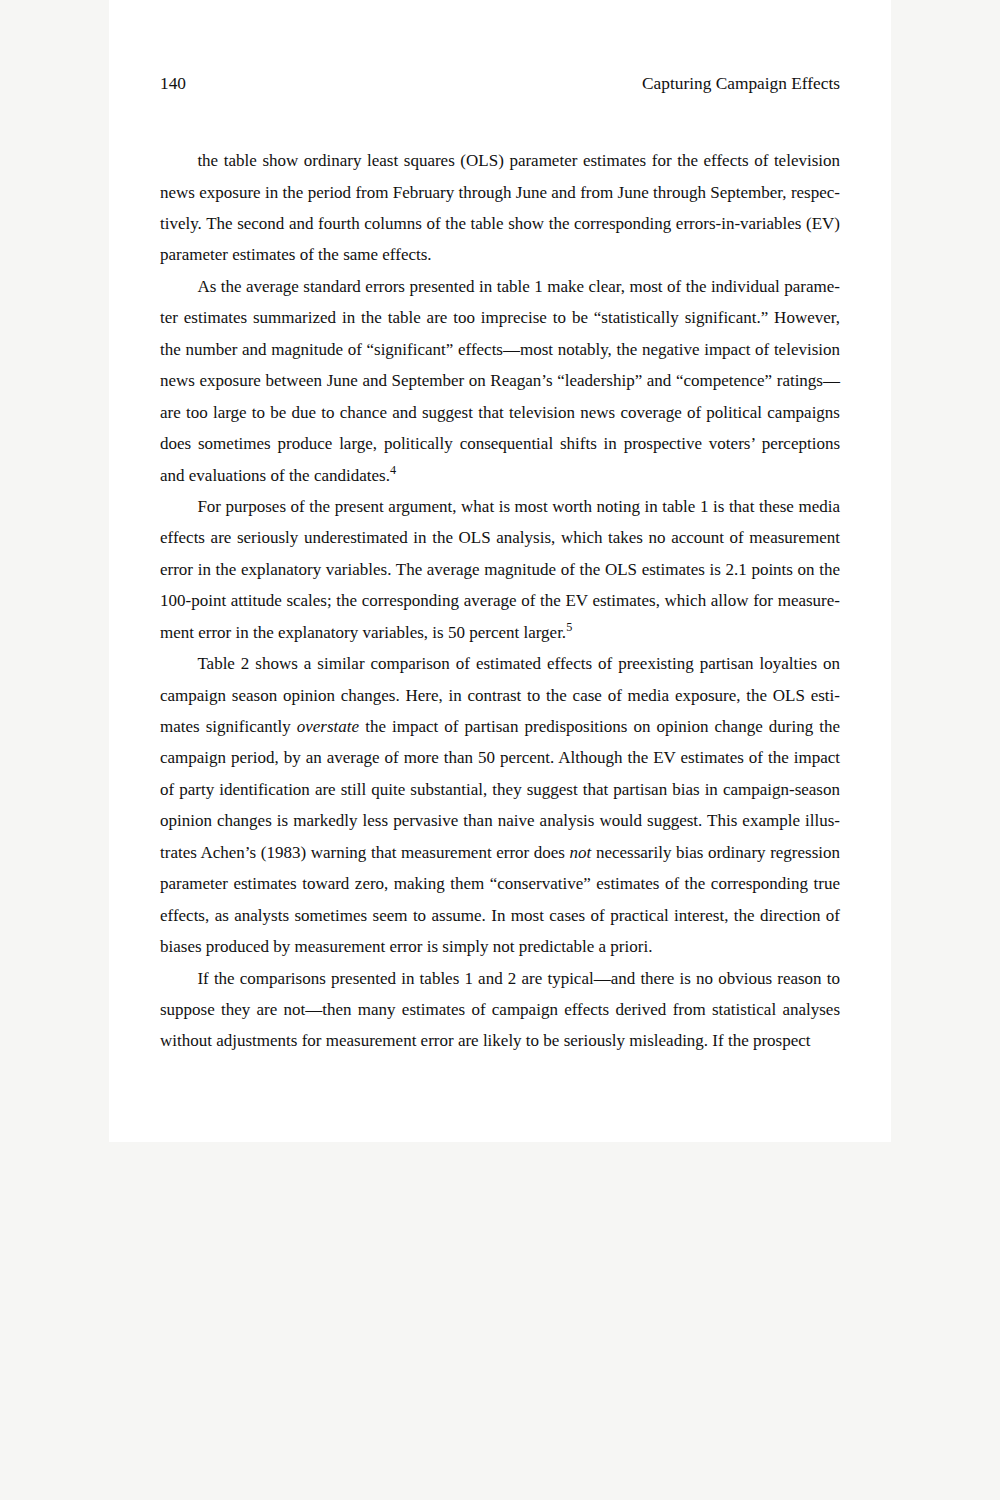140 Capturing Campaign Effects
the table show ordinary least squares (OLS) parameter estimates for the effects of television news exposure in the period from February through June and from June through September, respectively. The second and fourth columns of the table show the corresponding errors-in-variables (EV) parameter estimates of the same effects.
As the average standard errors presented in table 1 make clear, most of the individual parameter estimates summarized in the table are too imprecise to be “statistically significant.” However, the number and magnitude of “significant” effects—most notably, the negative impact of television news exposure between June and September on Reagan’s “leadership” and “competence” ratings—are too large to be due to chance and suggest that television news coverage of political campaigns does sometimes produce large, politically consequential shifts in prospective voters’ perceptions and evaluations of the candidates.4
For purposes of the present argument, what is most worth noting in table 1 is that these media effects are seriously underestimated in the OLS analysis, which takes no account of measurement error in the explanatory variables. The average magnitude of the OLS estimates is 2.1 points on the 100-point attitude scales; the corresponding average of the EV estimates, which allow for measurement error in the explanatory variables, is 50 percent larger.5
Table 2 shows a similar comparison of estimated effects of preexisting partisan loyalties on campaign season opinion changes. Here, in contrast to the case of media exposure, the OLS estimates significantly overstate the impact of partisan predispositions on opinion change during the campaign period, by an average of more than 50 percent. Although the EV estimates of the impact of party identification are still quite substantial, they suggest that partisan bias in campaign-season opinion changes is markedly less pervasive than naive analysis would suggest. This example illustrates Achen’s (1983) warning that measurement error does not necessarily bias ordinary regression parameter estimates toward zero, making them “conservative” estimates of the corresponding true effects, as analysts sometimes seem to assume. In most cases of practical interest, the direction of biases produced by measurement error is simply not predictable a priori.
If the comparisons presented in tables 1 and 2 are typical—and there is no obvious reason to suppose they are not—then many estimates of campaign effects derived from statistical analyses without adjustments for measurement error are likely to be seriously misleading. If the prospect